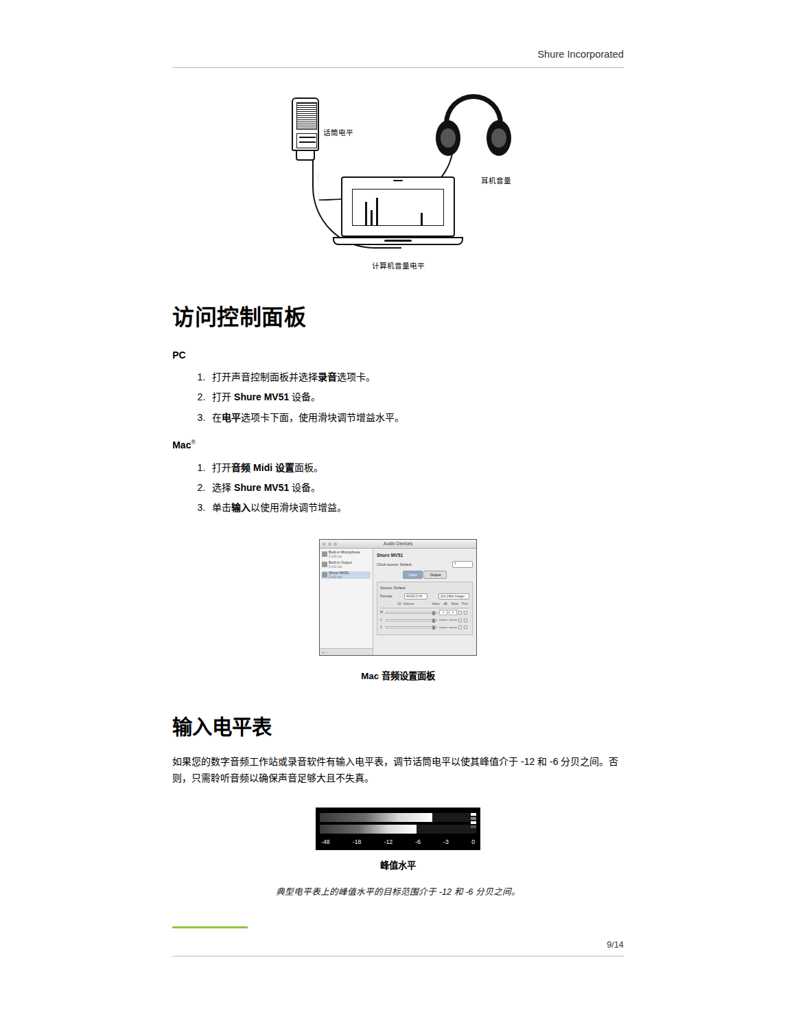Shure Incorporated
话筒电平
耳机音量
计算机音量电平
访问控制面板
PC
打开声音控制面板并选择录音选项卡。
打开 Shure MV51 设备。
在电平选项卡下面，使用滑块调节增益水平。
Mac®
打开音频 Midi 设置面板。
选择 Shure MV51 设备。
单击输入以使用滑块调节增益。
Audio Devices
Built-in Microphone2 in/0 out
Built-in Output0 in/2 out
Shure MV512 in/2 out
Shure MV51
Clock source: Default ?
Input
Output
Source: Default
Format: 44100.0 Hz 2ch‑24bit Integer
Ch Volume Value dB Mute Thru
M
1
0
1
2
Mac 音频设置面板
输入电平表
如果您的数字音频工作站或录音软件有输入电平表，调节话筒电平以使其峰值介于 -12 和 -6 分贝之间。否则，只需聆听音频以确保声音足够大且不失真。
-48 -18 -12 -6 -3 0
峰值水平
典型电平表上的峰值水平的目标范围介于 -12 和 -6 分贝之间。
9/14